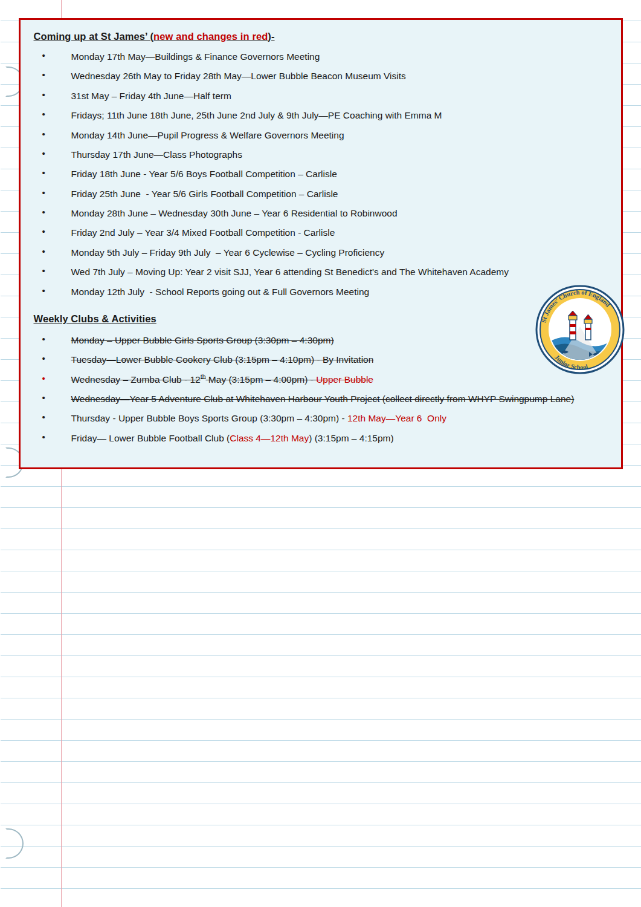Coming up at St James’ (new and changes in red)-
Monday 17th May—Buildings & Finance Governors Meeting
Wednesday 26th May to Friday 28th May—Lower Bubble Beacon Museum Visits
31st May – Friday 4th June—Half term
Fridays; 11th June 18th June, 25th June 2nd July & 9th July—PE Coaching with Emma M
Monday 14th June—Pupil Progress & Welfare Governors Meeting
Thursday 17th June—Class Photographs
Friday 18th June - Year 5/6 Boys Football Competition – Carlisle
Friday 25th June - Year 5/6 Girls Football Competition – Carlisle
Monday 28th June – Wednesday 30th June – Year 6 Residential to Robinwood
Friday 2nd July – Year 3/4 Mixed Football Competition - Carlisle
Monday 5th July – Friday 9th July – Year 6 Cyclewise – Cycling Proficiency
Wed 7th July – Moving Up: Year 2 visit SJJ, Year 6 attending St Benedict's and The Whitehaven Academy
Monday 12th July - School Reports going out & Full Governors Meeting
Weekly Clubs & Activities
Monday – Upper Bubble Girls Sports Group (3:30pm – 4:30pm)
Tuesday—Lower Bubble Cookery Club (3:15pm – 4:10pm) - By Invitation
Wednesday – Zumba Club - 12th May (3:15pm – 4:00pm) - Upper Bubble
Wednesday—Year 5 Adventure Club at Whitehaven Harbour Youth Project (collect directly from WHYP Swingpump Lane)
Thursday - Upper Bubble Boys Sports Group (3:30pm – 4:30pm) - 12th May—Year 6 Only
Friday— Lower Bubble Football Club (Class 4—12th May) (3:15pm – 4:15pm)
St James’ Church of England Junior School